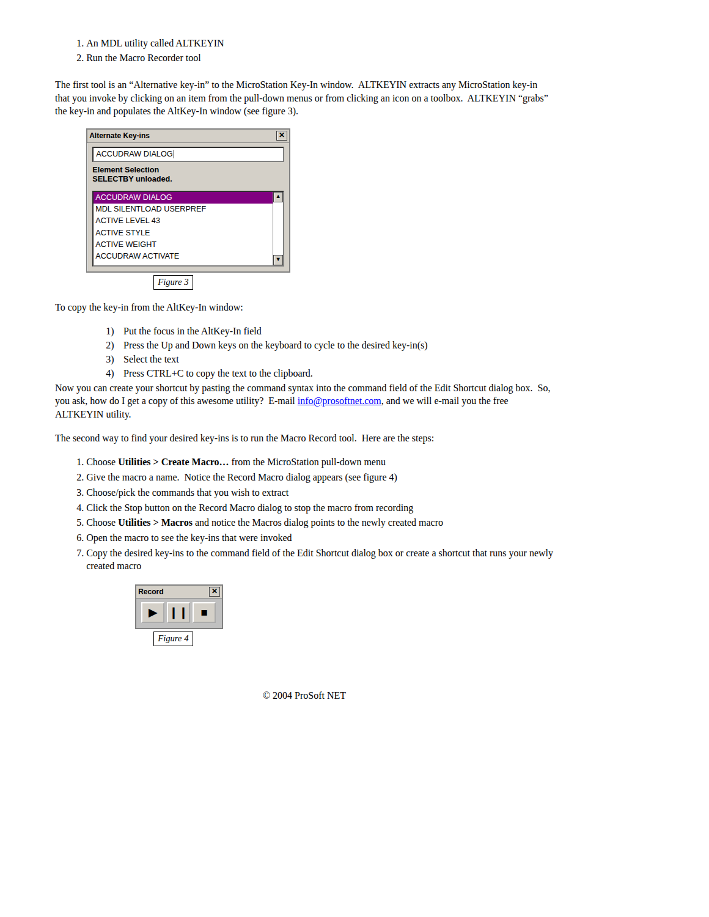An MDL utility called ALTKEYIN
Run the Macro Recorder tool
The first tool is an “Alternative key-in” to the MicroStation Key-In window. ALTKEYIN extracts any MicroStation key-in that you invoke by clicking on an item from the pull-down menus or from clicking an icon on a toolbox. ALTKEYIN “grabs” the key-in and populates the AltKey-In window (see figure 3).
Alternate Key-ins ✕
ACCUDRAW DIALOG
Element Selection
SELECTBY unloaded.
ACCUDRAW DIALOG
MDL SILENTLOAD USERPREF
ACTIVE LEVEL 43
ACTIVE STYLE
ACTIVE WEIGHT
ACCUDRAW ACTIVATE
▲
▼
Figure 3
To copy the key-in from the AltKey-In window:
1) Put the focus in the AltKey-In field
2) Press the Up and Down keys on the keyboard to cycle to the desired key-in(s)
3) Select the text
4) Press CTRL+C to copy the text to the clipboard.
Now you can create your shortcut by pasting the command syntax into the command field of the Edit Shortcut dialog box. So, you ask, how do I get a copy of this awesome utility? E-mail info@prosoftnet.com, and we will e-mail you the free ALTKEYIN utility.
The second way to find your desired key-ins is to run the Macro Record tool. Here are the steps:
Choose Utilities > Create Macro… from the MicroStation pull-down menu
Give the macro a name. Notice the Record Macro dialog appears (see figure 4)
Choose/pick the commands that you wish to extract
Click the Stop button on the Record Macro dialog to stop the macro from recording
Choose Utilities > Macros and notice the Macros dialog points to the newly created macro
Open the macro to see the key-ins that were invoked
Copy the desired key-ins to the command field of the Edit Shortcut dialog box or create a shortcut that runs your newly created macro
Record ✕
▶
❙❙
■
Figure 4
© 2004 ProSoft NET